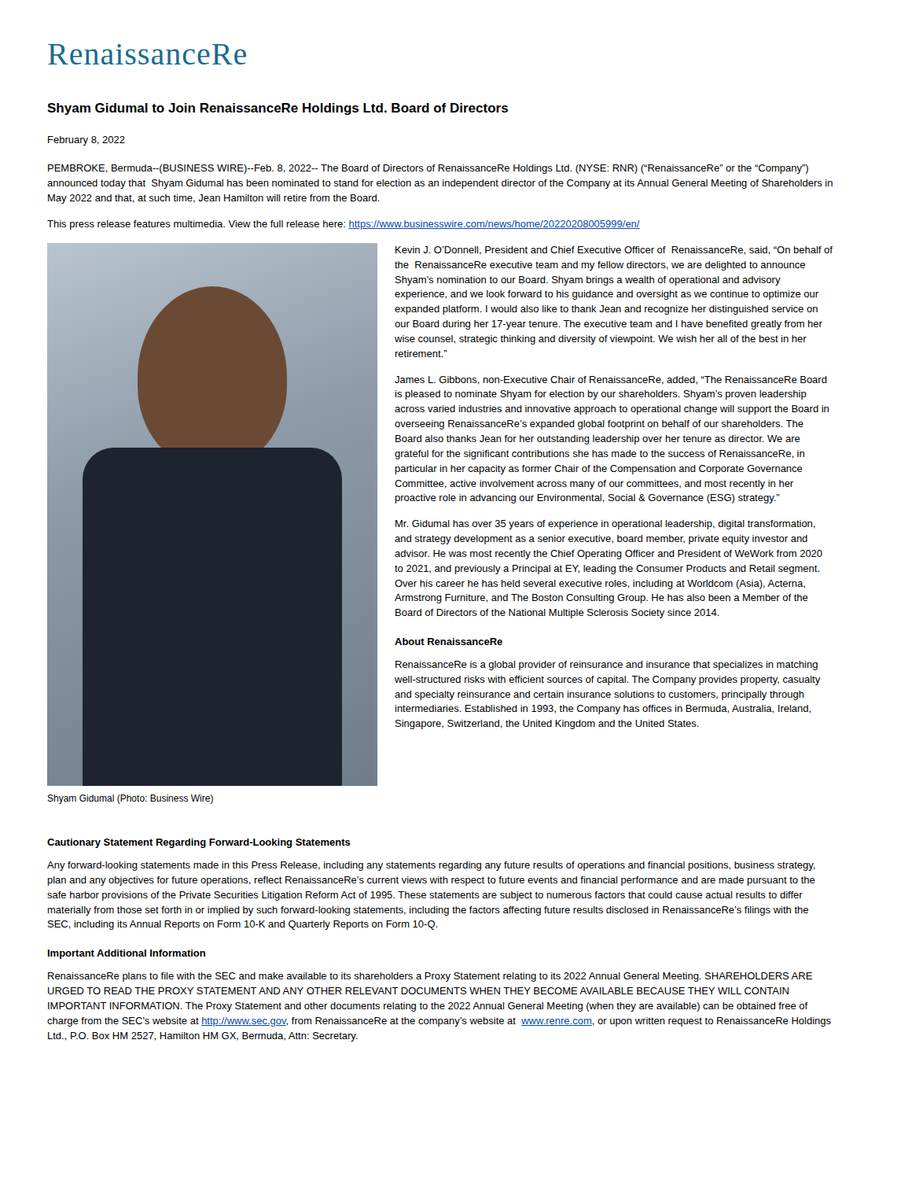RenaissanceRe
Shyam Gidumal to Join RenaissanceRe Holdings Ltd. Board of Directors
February 8, 2022
PEMBROKE, Bermuda--(BUSINESS WIRE)--Feb. 8, 2022-- The Board of Directors of RenaissanceRe Holdings Ltd. (NYSE: RNR) (“RenaissanceRe” or the “Company”) announced today that Shyam Gidumal has been nominated to stand for election as an independent director of the Company at its Annual General Meeting of Shareholders in May 2022 and that, at such time, Jean Hamilton will retire from the Board.
This press release features multimedia. View the full release here: https://www.businesswire.com/news/home/20220208005999/en/
Shyam Gidumal (Photo: Business Wire)
Kevin J. O’Donnell, President and Chief Executive Officer of RenaissanceRe, said, “On behalf of the RenaissanceRe executive team and my fellow directors, we are delighted to announce Shyam’s nomination to our Board. Shyam brings a wealth of operational and advisory experience, and we look forward to his guidance and oversight as we continue to optimize our expanded platform. I would also like to thank Jean and recognize her distinguished service on our Board during her 17-year tenure. The executive team and I have benefited greatly from her wise counsel, strategic thinking and diversity of viewpoint. We wish her all of the best in her retirement.”
James L. Gibbons, non-Executive Chair of RenaissanceRe, added, “The RenaissanceRe Board is pleased to nominate Shyam for election by our shareholders. Shyam’s proven leadership across varied industries and innovative approach to operational change will support the Board in overseeing RenaissanceRe’s expanded global footprint on behalf of our shareholders. The Board also thanks Jean for her outstanding leadership over her tenure as director. We are grateful for the significant contributions she has made to the success of RenaissanceRe, in particular in her capacity as former Chair of the Compensation and Corporate Governance Committee, active involvement across many of our committees, and most recently in her proactive role in advancing our Environmental, Social & Governance (ESG) strategy.”
Mr. Gidumal has over 35 years of experience in operational leadership, digital transformation, and strategy development as a senior executive, board member, private equity investor and advisor. He was most recently the Chief Operating Officer and President of WeWork from 2020 to 2021, and previously a Principal at EY, leading the Consumer Products and Retail segment. Over his career he has held several executive roles, including at Worldcom (Asia), Acterna, Armstrong Furniture, and The Boston Consulting Group. He has also been a Member of the Board of Directors of the National Multiple Sclerosis Society since 2014.
About RenaissanceRe
RenaissanceRe is a global provider of reinsurance and insurance that specializes in matching well-structured risks with efficient sources of capital. The Company provides property, casualty and specialty reinsurance and certain insurance solutions to customers, principally through intermediaries. Established in 1993, the Company has offices in Bermuda, Australia, Ireland, Singapore, Switzerland, the United Kingdom and the United States.
Cautionary Statement Regarding Forward-Looking Statements
Any forward-looking statements made in this Press Release, including any statements regarding any future results of operations and financial positions, business strategy, plan and any objectives for future operations, reflect RenaissanceRe’s current views with respect to future events and financial performance and are made pursuant to the safe harbor provisions of the Private Securities Litigation Reform Act of 1995. These statements are subject to numerous factors that could cause actual results to differ materially from those set forth in or implied by such forward-looking statements, including the factors affecting future results disclosed in RenaissanceRe’s filings with the SEC, including its Annual Reports on Form 10-K and Quarterly Reports on Form 10-Q.
Important Additional Information
RenaissanceRe plans to file with the SEC and make available to its shareholders a Proxy Statement relating to its 2022 Annual General Meeting. SHAREHOLDERS ARE URGED TO READ THE PROXY STATEMENT AND ANY OTHER RELEVANT DOCUMENTS WHEN THEY BECOME AVAILABLE BECAUSE THEY WILL CONTAIN IMPORTANT INFORMATION. The Proxy Statement and other documents relating to the 2022 Annual General Meeting (when they are available) can be obtained free of charge from the SEC's website at http://www.sec.gov, from RenaissanceRe at the company’s website at www.renre.com, or upon written request to RenaissanceRe Holdings Ltd., P.O. Box HM 2527, Hamilton HM GX, Bermuda, Attn: Secretary.